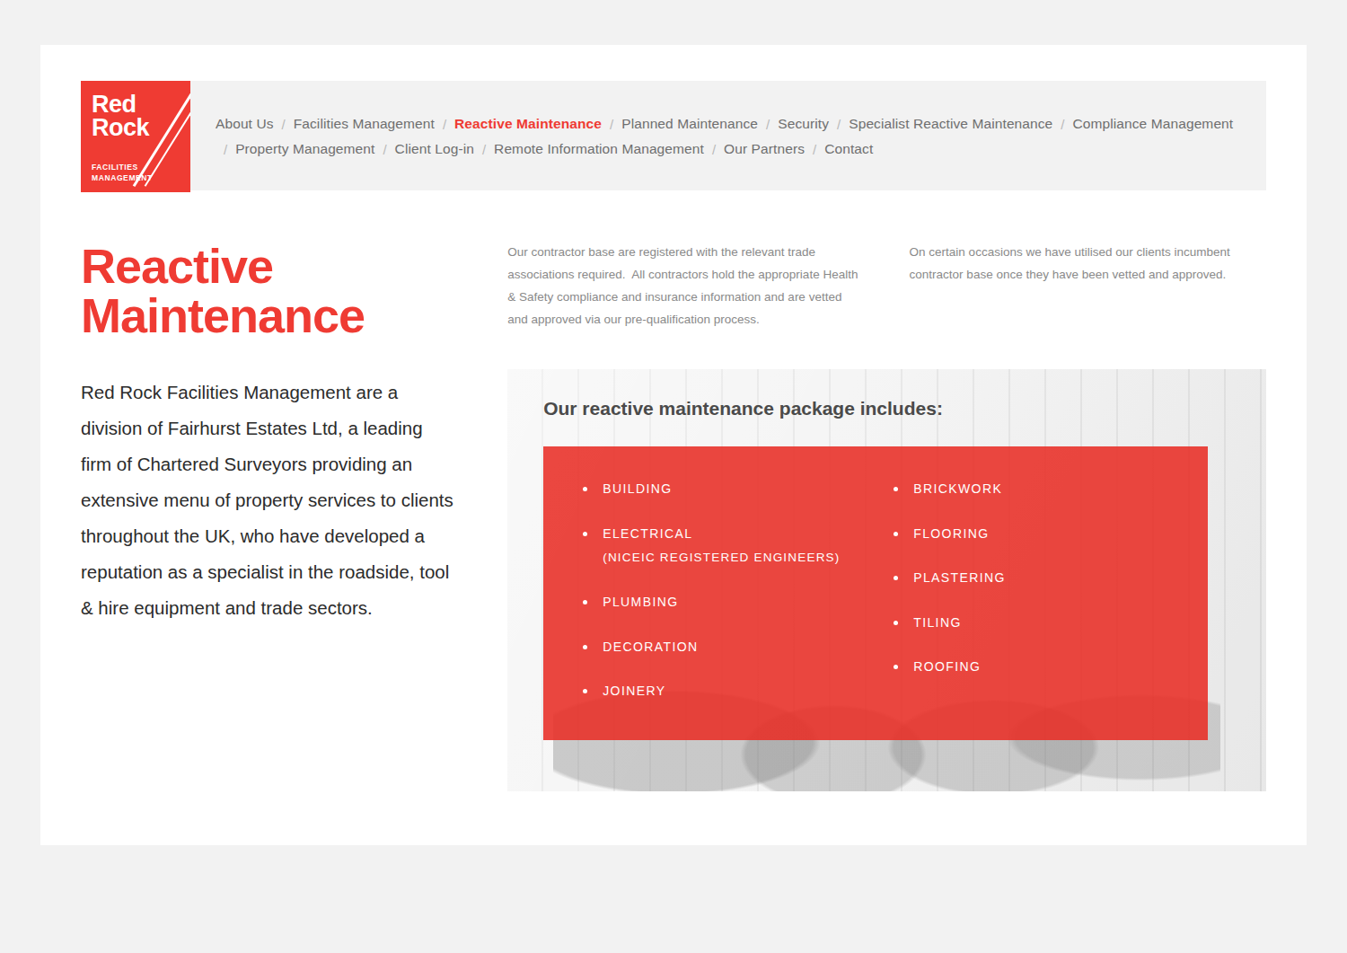Red
Rock
FACILITIES
MANAGEMENT
About Us
/
Facilities Management
/
Reactive Maintenance
/
Planned Maintenance
/
Security
/
Specialist Reactive Maintenance
/
Compliance Management
/
Property Management
/
Client Log-in
/
Remote Information Management
/
Our Partners
/
Contact
Reactive
Maintenance
Red Rock Facilities Management are a division of Fairhurst Estates Ltd, a leading firm of Chartered Surveyors providing an extensive menu of property services to clients throughout the UK, who have developed a reputation as a specialist in the roadside, tool & hire equipment and trade sectors.
Our contractor base are registered with the relevant trade associations required. All contractors hold the appropriate Health & Safety compliance and insurance information and are vetted and approved via our pre-qualification process.
On certain occasions we have utilised our clients incumbent contractor base once they have been vetted and approved.
Our reactive maintenance package includes:
BUILDING
ELECTRICAL(NICEIC REGISTERED ENGINEERS)
PLUMBING
DECORATION
JOINERY
BRICKWORK
FLOORING
PLASTERING
TILING
ROOFING